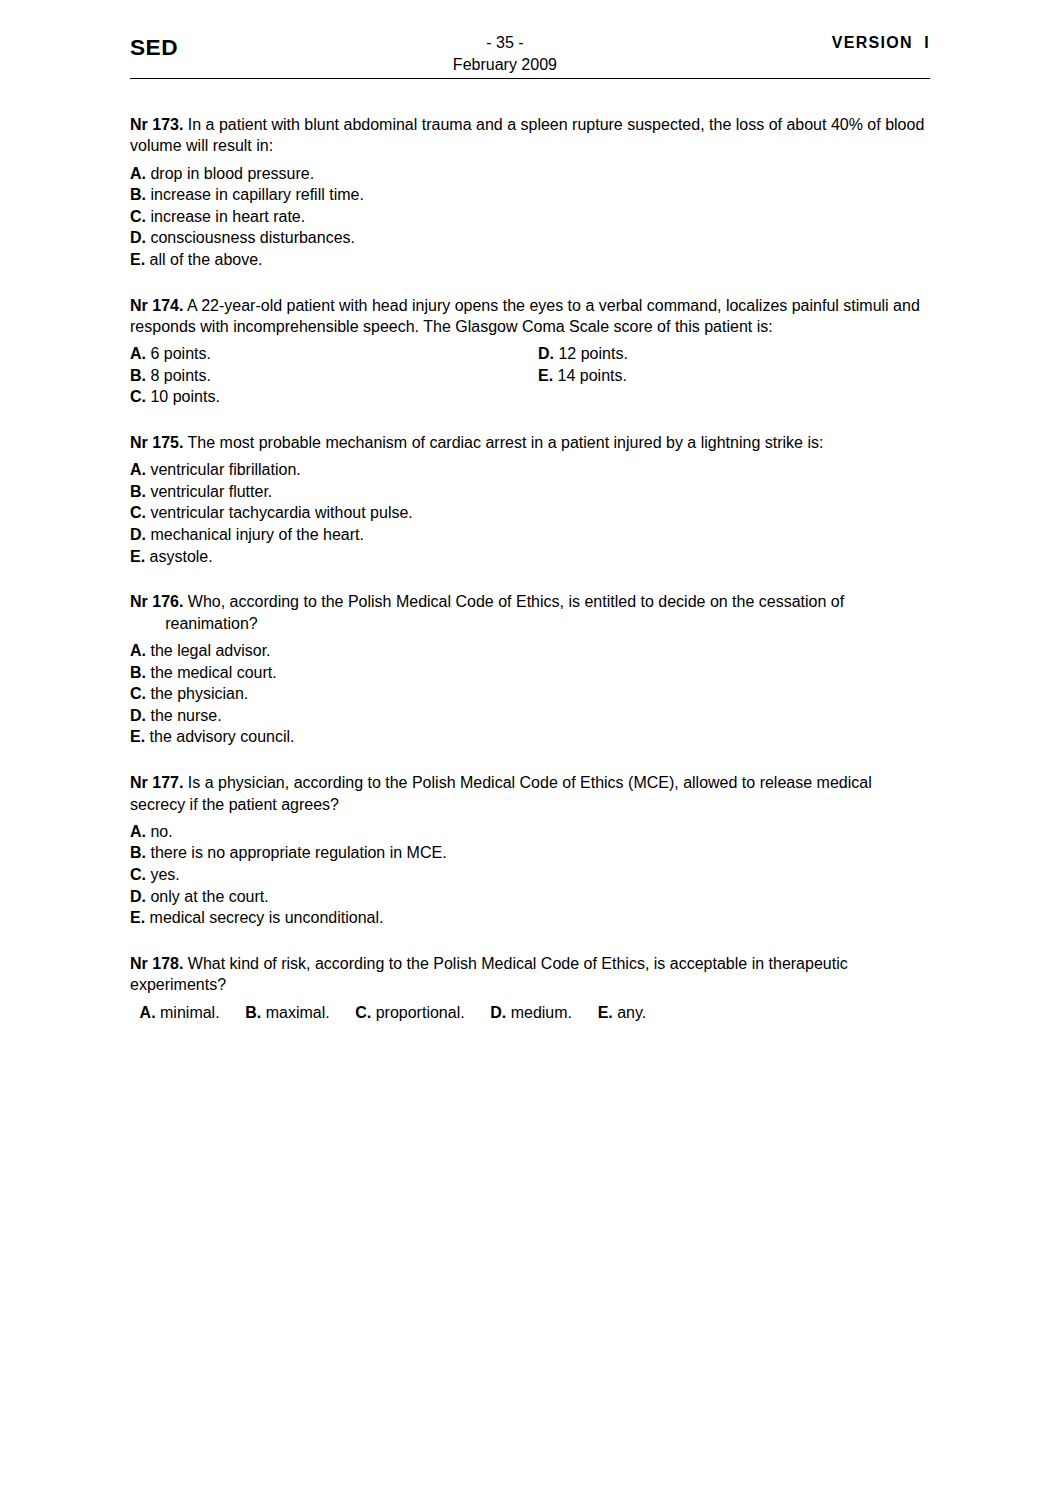SED
- 35 - February 2009
VERSION I
Nr 173. In a patient with blunt abdominal trauma and a spleen rupture suspected, the loss of about 40% of blood volume will result in:
A. drop in blood pressure.
B. increase in capillary refill time.
C. increase in heart rate.
D. consciousness disturbances.
E. all of the above.
Nr 174. A 22-year-old patient with head injury opens the eyes to a verbal command, localizes painful stimuli and responds with incomprehensible speech. The Glasgow Coma Scale score of this patient is:
A. 6 points.
B. 8 points.
C. 10 points.
D. 12 points.
E. 14 points.
Nr 175. The most probable mechanism of cardiac arrest in a patient injured by a lightning strike is:
A. ventricular fibrillation.
B. ventricular flutter.
C. ventricular tachycardia without pulse.
D. mechanical injury of the heart.
E. asystole.
Nr 176. Who, according to the Polish Medical Code of Ethics, is entitled to decide on the cessation of reanimation?
A. the legal advisor.
B. the medical court.
C. the physician.
D. the nurse.
E. the advisory council.
Nr 177. Is a physician, according to the Polish Medical Code of Ethics (MCE), allowed to release medical secrecy if the patient agrees?
A. no.
B. there is no appropriate regulation in MCE.
C. yes.
D. only at the court.
E. medical secrecy is unconditional.
Nr 178. What kind of risk, according to the Polish Medical Code of Ethics, is acceptable in therapeutic experiments?
A. minimal. B. maximal. C. proportional. D. medium. E. any.